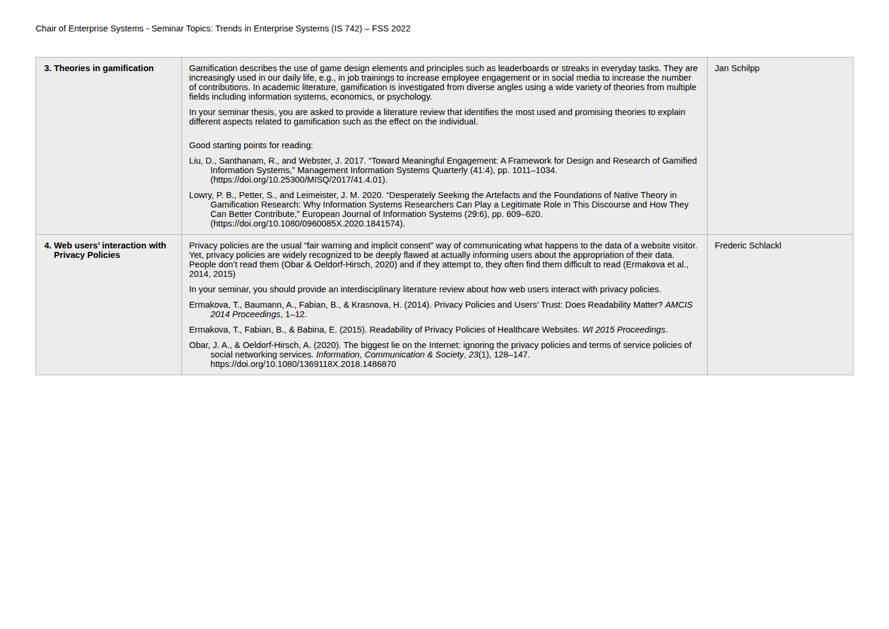Chair of Enterprise Systems - Seminar Topics: Trends in Enterprise Systems (IS 742) – FSS 2022
| Theories in gamification | Gamification describes the use of game design elements and principles such as leaderboards or streaks in everyday tasks. They are increasingly used in our daily life, e.g., in job trainings to increase employee engagement or in social media to increase the number of contributions. In academic literature, gamification is investigated from diverse angles using a wide variety of theories from multiple fields including information systems, economics, or psychology. In your seminar thesis, you are asked to provide a literature review that identifies the most used and promising theories to explain different aspects related to gamification such as the effect on the individual. Good starting points for reading: Liu, D., Santhanam, R., and Webster, J. 2017. “Toward Meaningful Engagement: A Framework for Design and Research of Gamified Information Systems,” Management Information Systems Quarterly (41:4), pp. 1011–1034. (https://doi.org/10.25300/MISQ/2017/41.4.01). Lowry, P. B., Petter, S., and Leimeister, J. M. 2020. “Desperately Seeking the Artefacts and the Foundations of Native Theory in Gamification Research: Why Information Systems Researchers Can Play a Legitimate Role in This Discourse and How They Can Better Contribute,” European Journal of Information Systems (29:6), pp. 609–620. (https://doi.org/10.1080/0960085X.2020.1841574). | Jan Schilpp |
| Web users’ interaction with Privacy Policies | Privacy policies are the usual “fair warning and implicit consent” way of communicating what happens to the data of a website visitor. Yet, privacy policies are widely recognized to be deeply flawed at actually informing users about the appropriation of their data. People don’t read them (Obar & Oeldorf-Hirsch, 2020) and if they attempt to, they often find them difficult to read (Ermakova et al., 2014, 2015) In your seminar, you should provide an interdisciplinary literature review about how web users interact with privacy policies. Ermakova, T., Baumann, A., Fabian, B., & Krasnova, H. (2014). Privacy Policies and Users’ Trust: Does Readability Matter? AMCIS 2014 Proceedings , 1–12. Ermakova, T., Fabian, B., & Babina, E. (2015). Readability of Privacy Policies of Healthcare Websites. WI 2015 Proceedings . Obar, J. A., & Oeldorf-Hirsch, A. (2020). The biggest lie on the Internet: ignoring the privacy policies and terms of service policies of social networking services. Information, Communication & Society , 23 (1), 128–147. https://doi.org/10.1080/1369118X.2018.1486870 | Frederic Schlackl |